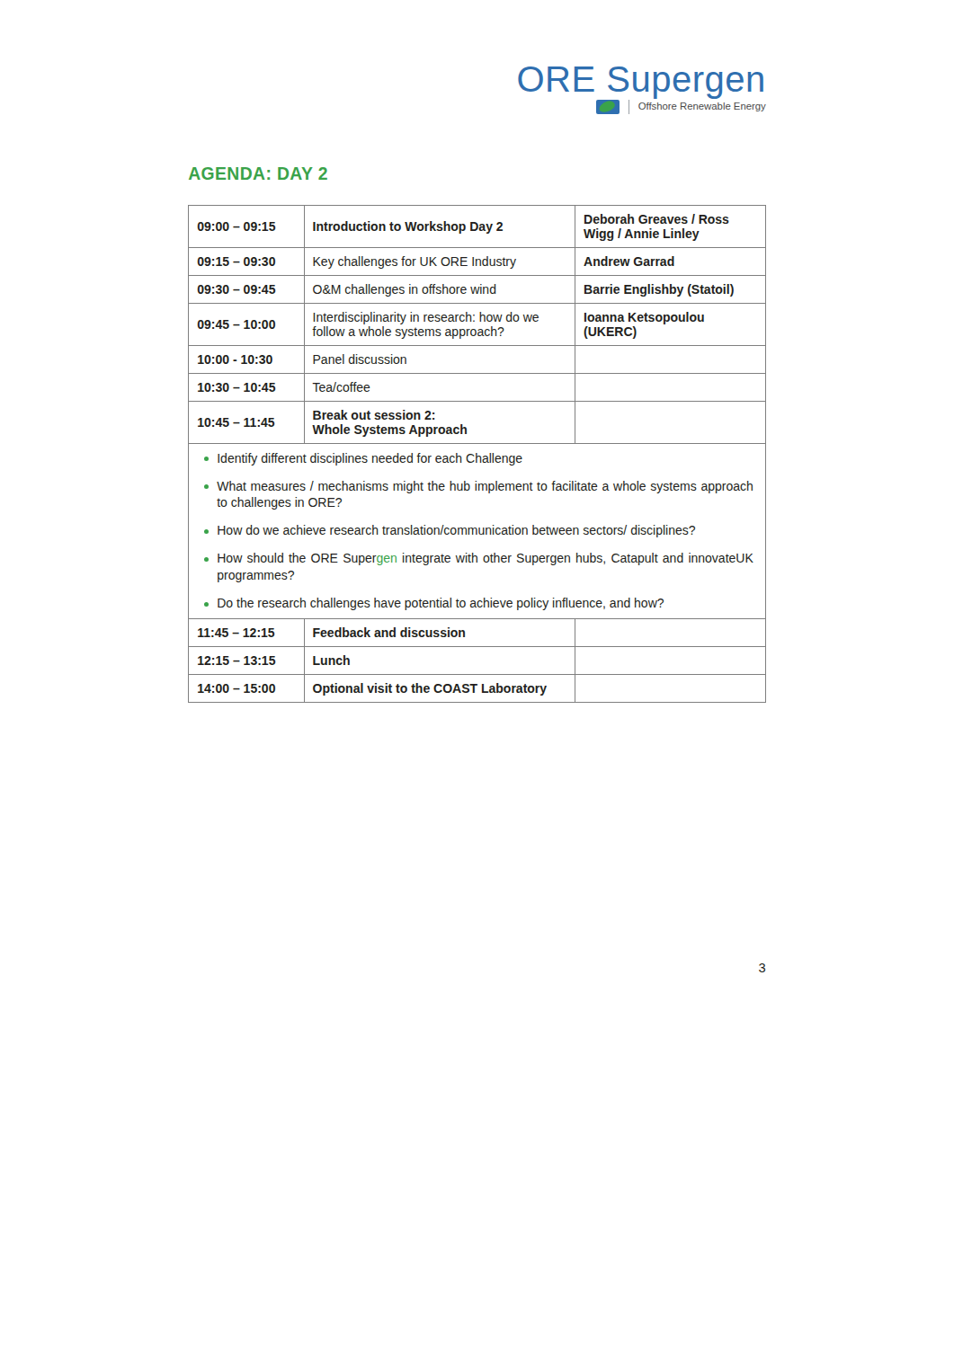ORE Super gen
Offshore Renewable Energy
AGENDA: DAY 2
| 09:00 – 09:15 | Introduction to Workshop Day 2 | Deborah Greaves / Ross Wigg / Annie Linley |
| 09:15 – 09:30 | Key challenges for UK ORE Industry | Andrew Garrad |
| 09:30 – 09:45 | O&M challenges in offshore wind | Barrie Englishby (Statoil) |
| 09:45 – 10:00 | Interdisciplinarity in research: how do we follow a whole systems approach? | Ioanna Ketsopoulou (UKERC) |
| 10:00 - 10:30 | Panel discussion | |
| 10:30 – 10:45 | Tea/coffee | |
| 10:45 – 11:45 | Break out session 2: Whole Systems Approach | |
| Identify different disciplines needed for each Challenge What measures / mechanisms might the hub implement to facilitate a whole systems approach to challenges in ORE? How do we achieve research translation/communication between sectors/ disciplines? How should the ORE Super gen integrate with other Supergen hubs, Catapult and innovateUK programmes? Do the research challenges have potential to achieve policy influence, and how? |
| 11:45 – 12:15 | Feedback and discussion | |
| 12:15 – 13:15 | Lunch | |
| 14:00 – 15:00 | Optional visit to the COAST Laboratory | |
3